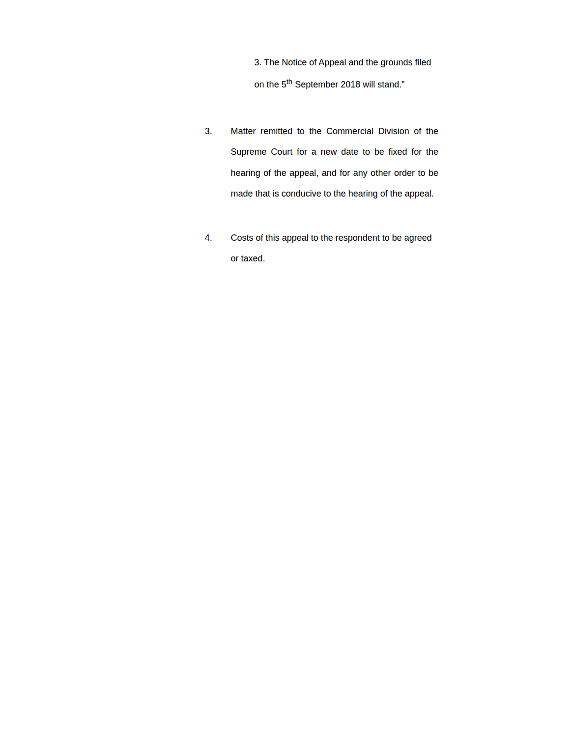3. The Notice of Appeal and the grounds filed on the 5th September 2018 will stand.”
Matter remitted to the Commercial Division of the Supreme Court for a new date to be fixed for the hearing of the appeal, and for any other order to be made that is conducive to the hearing of the appeal.
Costs of this appeal to the respondent to be agreed or taxed.